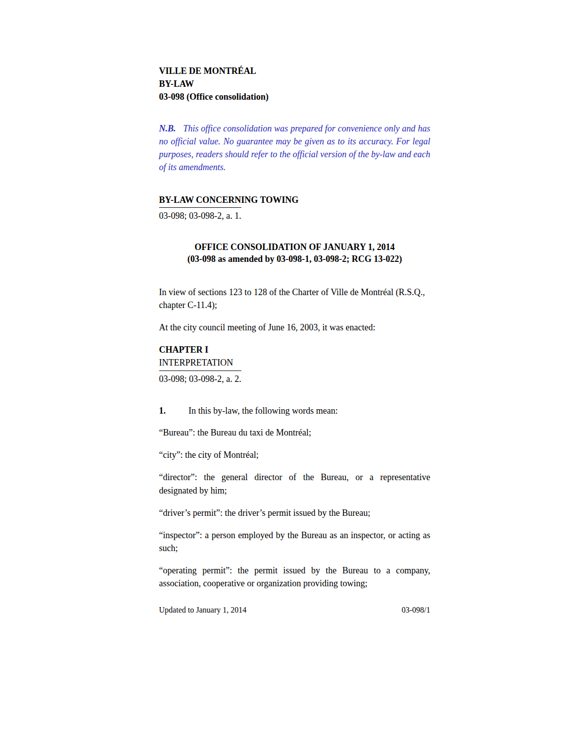VILLE DE MONTRÉAL
BY-LAW
03-098 (Office consolidation)
N.B. This office consolidation was prepared for convenience only and has no official value. No guarantee may be given as to its accuracy. For legal purposes, readers should refer to the official version of the by-law and each of its amendments.
BY-LAW CONCERNING TOWING
03-098; 03-098-2, a. 1.
OFFICE CONSOLIDATION OF JANUARY 1, 2014
(03-098 as amended by 03-098-1, 03-098-2; RCG 13-022)
In view of sections 123 to 128 of the Charter of Ville de Montréal (R.S.Q., chapter C-11.4);
At the city council meeting of June 16, 2003, it was enacted:
CHAPTER I
INTERPRETATION
03-098; 03-098-2, a. 2.
1. In this by-law, the following words mean:
“Bureau”: the Bureau du taxi de Montréal;
“city”: the city of Montréal;
“director”: the general director of the Bureau, or a representative designated by him;
“driver’s permit”: the driver’s permit issued by the Bureau;
“inspector”: a person employed by the Bureau as an inspector, or acting as such;
“operating permit”: the permit issued by the Bureau to a company, association, cooperative or organization providing towing;
Updated to January 1, 2014 03-098/1